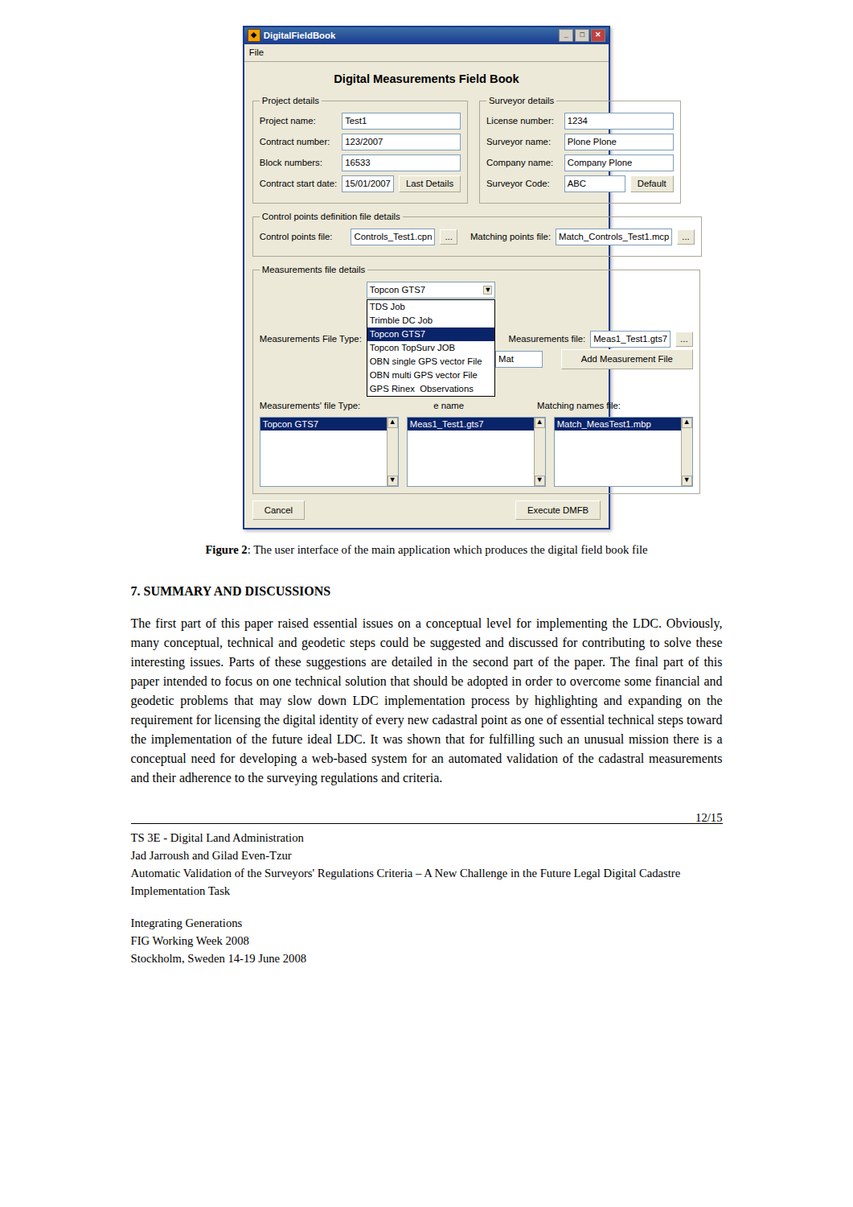◆DigitalFieldBook
_□✕
File
Digital Measurements Field Book
Project details
Project name:
Test1
Contract number:
123/2007
Block numbers:
16533
Contract start date:
15/01/2007
Last Details
Surveyor details
License number:
1234
Surveyor name:
Plone Plone
Company name:
Company Plone
Surveyor Code:
ABC
Default
Control points definition file details
Control points file:
Controls_Test1.cpn
... Matching points file:
Match_Controls_Test1.mcp
...
Measurements file details
Measurements File Type:
Topcon GTS7▼
TDS Job
Trimble DC Job
Topcon GTS7
Topcon TopSurv JOB
OBN single GPS vector File
OBN multi GPS vector File
GPS Rinex Observations
Measurements file:
Meas1_Test1.gts7
...
Matching points file:
Mat
Add Measurement File
Measurements' file Type: e name Matching names file:
Topcon GTS7
▲▼
Meas1_Test1.gts7
▲▼
Match_MeasTest1.mbp
▲▼
Cancel Execute DMFB
Figure 2: The user interface of the main application which produces the digital field book file
7. SUMMARY AND DISCUSSIONS
The first part of this paper raised essential issues on a conceptual level for implementing the LDC. Obviously, many conceptual, technical and geodetic steps could be suggested and discussed for contributing to solve these interesting issues. Parts of these suggestions are detailed in the second part of the paper. The final part of this paper intended to focus on one technical solution that should be adopted in order to overcome some financial and geodetic problems that may slow down LDC implementation process by highlighting and expanding on the requirement for licensing the digital identity of every new cadastral point as one of essential technical steps toward the implementation of the future ideal LDC. It was shown that for fulfilling such an unusual mission there is a conceptual need for developing a web-based system for an automated validation of the cadastral measurements and their adherence to the surveying regulations and criteria.
12/15
TS 3E - Digital Land Administration
Jad Jarroush and Gilad Even-Tzur
Automatic Validation of the Surveyors' Regulations Criteria – A New Challenge in the Future Legal Digital Cadastre Implementation Task
Integrating Generations
FIG Working Week 2008
Stockholm, Sweden 14-19 June 2008